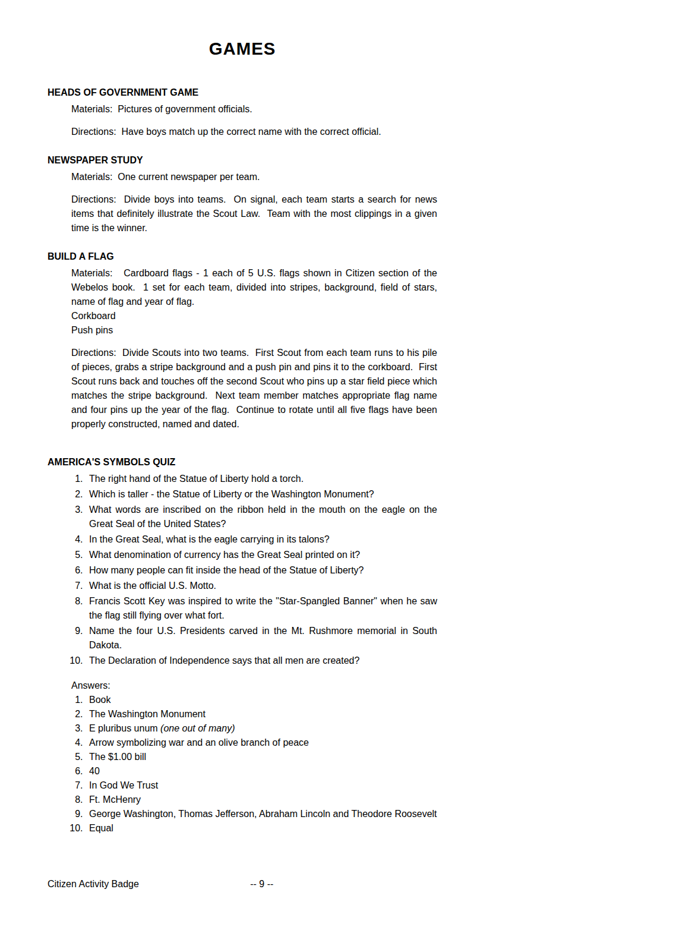GAMES
Heads of Government Game
Materials: Pictures of government officials.
Directions: Have boys match up the correct name with the correct official.
Newspaper Study
Materials: One current newspaper per team.
Directions: Divide boys into teams. On signal, each team starts a search for news items that definitely illustrate the Scout Law. Team with the most clippings in a given time is the winner.
Build a Flag
Materials: Cardboard flags - 1 each of 5 U.S. flags shown in Citizen section of the Webelos book. 1 set for each team, divided into stripes, background, field of stars, name of flag and year of flag.
Corkboard
Push pins
Directions: Divide Scouts into two teams. First Scout from each team runs to his pile of pieces, grabs a stripe background and a push pin and pins it to the corkboard. First Scout runs back and touches off the second Scout who pins up a star field piece which matches the stripe background. Next team member matches appropriate flag name and four pins up the year of the flag. Continue to rotate until all five flags have been properly constructed, named and dated.
America's Symbols Quiz
The right hand of the Statue of Liberty hold a torch.
Which is taller - the Statue of Liberty or the Washington Monument?
What words are inscribed on the ribbon held in the mouth on the eagle on the Great Seal of the United States?
In the Great Seal, what is the eagle carrying in its talons?
What denomination of currency has the Great Seal printed on it?
How many people can fit inside the head of the Statue of Liberty?
What is the official U.S. Motto.
Francis Scott Key was inspired to write the "Star-Spangled Banner" when he saw the flag still flying over what fort.
Name the four U.S. Presidents carved in the Mt. Rushmore memorial in South Dakota.
The Declaration of Independence says that all men are created?
Answers:
Book
The Washington Monument
E pluribus unum (one out of many)
Arrow symbolizing war and an olive branch of peace
The $1.00 bill
40
In God We Trust
Ft. McHenry
George Washington, Thomas Jefferson, Abraham Lincoln and Theodore Roosevelt
Equal
Citizen Activity Badge
-- 9 --